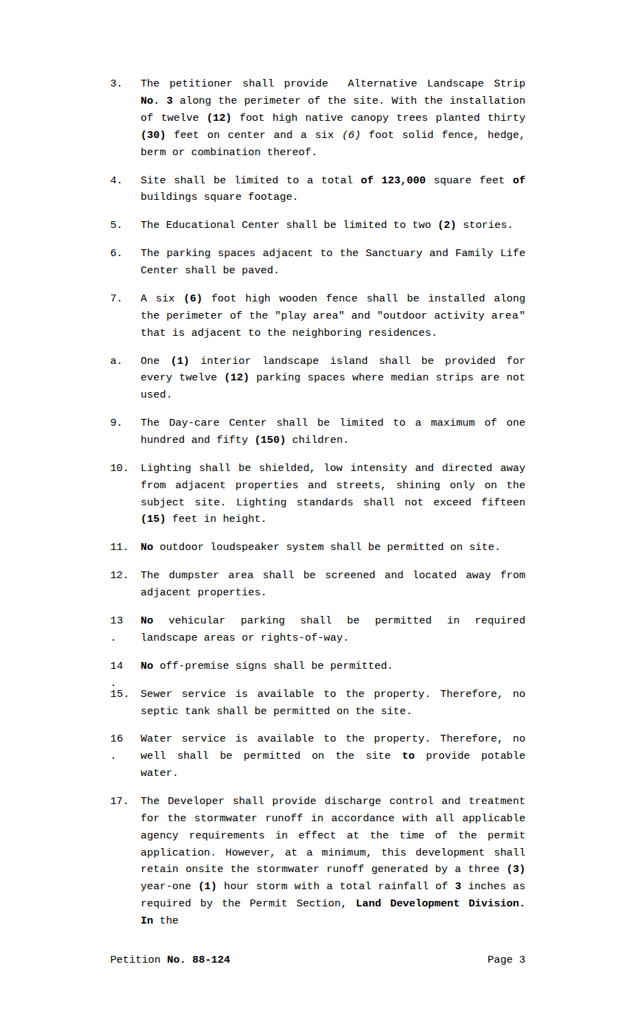3. The petitioner shall provide Alternative Landscape Strip No. 3 along the perimeter of the site. With the installation of twelve (12) foot high native canopy trees planted thirty (30) feet on center and a six (6) foot solid fence, hedge, berm or combination thereof.
4. Site shall be limited to a total of 123,000 square feet of buildings square footage.
5. The Educational Center shall be limited to two (2) stories.
6. The parking spaces adjacent to the Sanctuary and Family Life Center shall be paved.
7. A six (6) foot high wooden fence shall be installed along the perimeter of the "play area" and "outdoor activity area" that is adjacent to the neighboring residences.
a. One (1) interior landscape island shall be provided for every twelve (12) parking spaces where median strips are not used.
9. The Day-care Center shall be limited to a maximum of one hundred and fifty (150) children.
10. Lighting shall be shielded, low intensity and directed away from adjacent properties and streets, shining only on the subject site. Lighting standards shall not exceed fifteen (15) feet in height.
11. No outdoor loudspeaker system shall be permitted on site.
12. The dumpster area shall be screened and located away from adjacent properties.
13 . No vehicular parking shall be permitted in required landscape areas or rights-of-way.
14 . No off-premise signs shall be permitted.
15. Sewer service is available to the property. Therefore, no septic tank shall be permitted on the site.
16 . Water service is available to the property. Therefore, no well shall be permitted on the site to provide potable water.
17. The Developer shall provide discharge control and treatment for the stormwater runoff in accordance with all applicable agency requirements in effect at the time of the permit application. However, at a minimum, this development shall retain onsite the stormwater runoff generated by a three (3) year-one (1) hour storm with a total rainfall of 3 inches as required by the Permit Section, Land Development Division. In the
Petition No. 88-124 Page 3